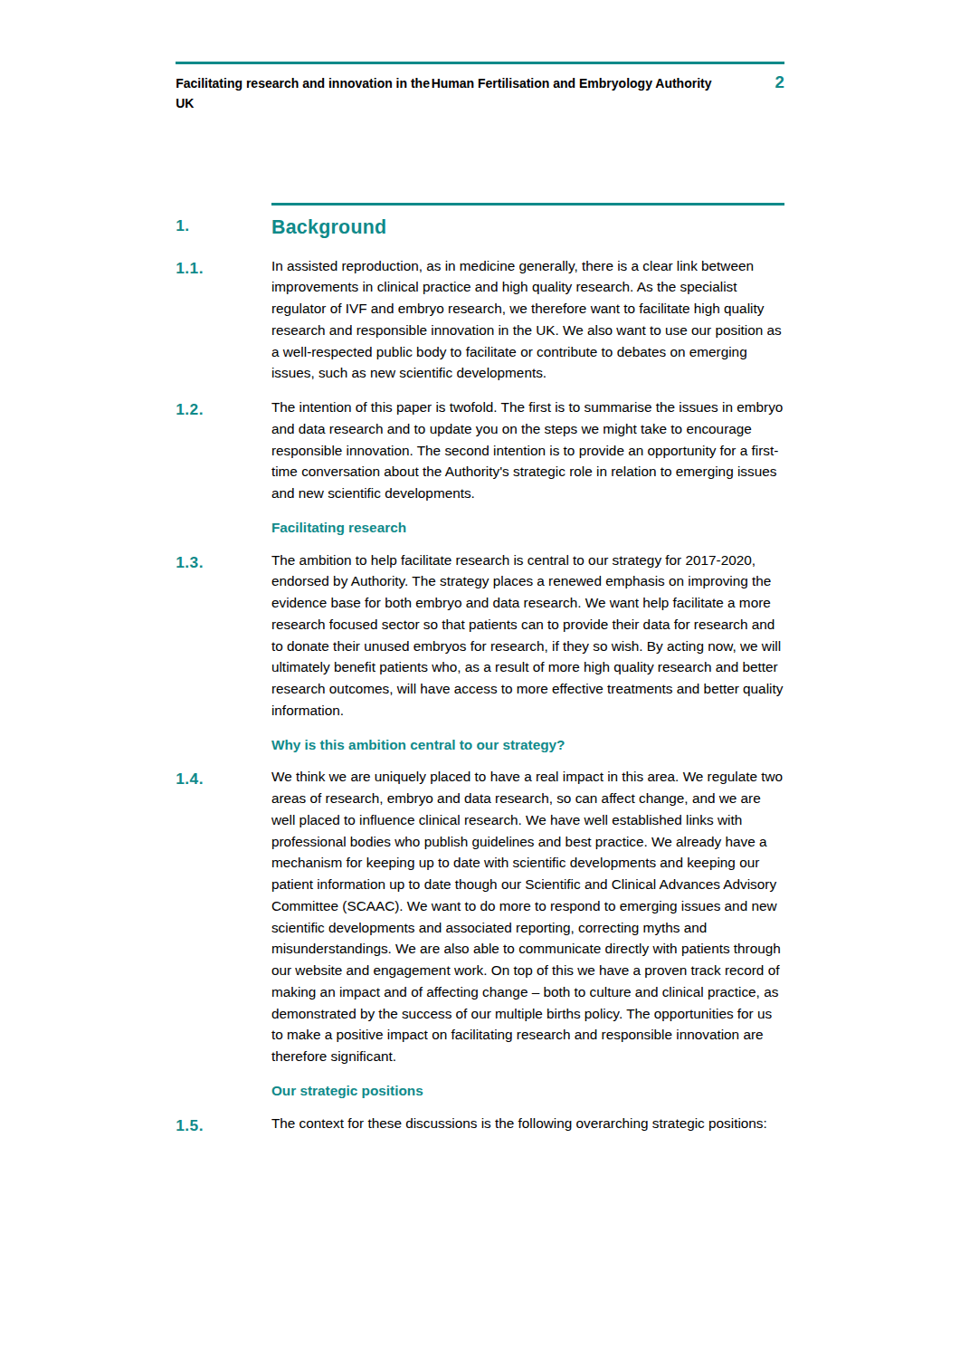Facilitating research and innovation in the UK
Human Fertilisation and Embryology Authority
2
1.
Background
1.1.
In assisted reproduction, as in medicine generally, there is a clear link between improvements in clinical practice and high quality research. As the specialist regulator of IVF and embryo research, we therefore want to facilitate high quality research and responsible innovation in the UK. We also want to use our position as a well-respected public body to facilitate or contribute to debates on emerging issues, such as new scientific developments.
1.2.
The intention of this paper is twofold. The first is to summarise the issues in embryo and data research and to update you on the steps we might take to encourage responsible innovation. The second intention is to provide an opportunity for a first-time conversation about the Authority's strategic role in relation to emerging issues and new scientific developments.
Facilitating research
1.3.
The ambition to help facilitate research is central to our strategy for 2017-2020, endorsed by Authority. The strategy places a renewed emphasis on improving the evidence base for both embryo and data research. We want help facilitate a more research focused sector so that patients can to provide their data for research and to donate their unused embryos for research, if they so wish. By acting now, we will ultimately benefit patients who, as a result of more high quality research and better research outcomes, will have access to more effective treatments and better quality information.
Why is this ambition central to our strategy?
1.4.
We think we are uniquely placed to have a real impact in this area. We regulate two areas of research, embryo and data research, so can affect change, and we are well placed to influence clinical research. We have well established links with professional bodies who publish guidelines and best practice. We already have a mechanism for keeping up to date with scientific developments and keeping our patient information up to date though our Scientific and Clinical Advances Advisory Committee (SCAAC). We want to do more to respond to emerging issues and new scientific developments and associated reporting, correcting myths and misunderstandings. We are also able to communicate directly with patients through our website and engagement work. On top of this we have a proven track record of making an impact and of affecting change – both to culture and clinical practice, as demonstrated by the success of our multiple births policy. The opportunities for us to make a positive impact on facilitating research and responsible innovation are therefore significant.
Our strategic positions
1.5.
The context for these discussions is the following overarching strategic positions: